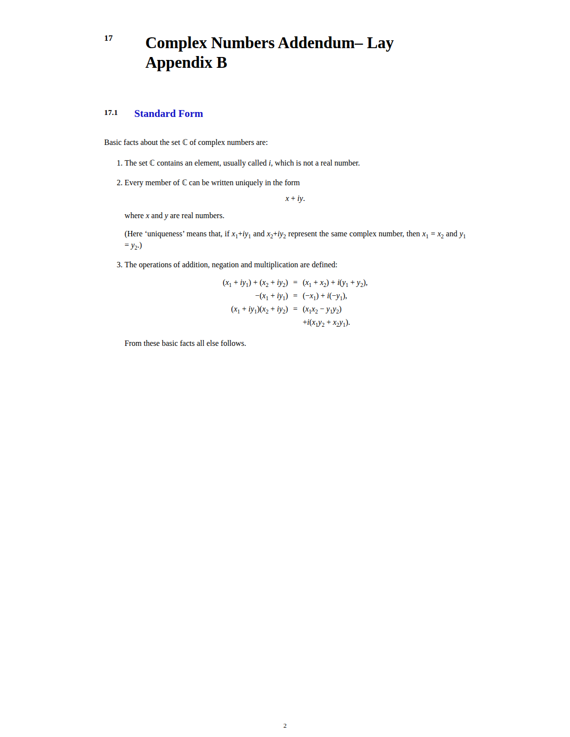17 Complex Numbers Addendum– Lay Appendix B
17.1 Standard Form
Basic facts about the set ℂ of complex numbers are:
The set ℂ contains an element, usually called i, which is not a real number.
Every member of ℂ can be written uniquely in the form
x + iy.
where x and y are real numbers.
(Here ‘uniqueness’ means that, if x1+iy1 and x2+iy2 represent the same complex number, then x1 = x2 and y1 = y2.)
The operations of addition, negation and multiplication are defined:
| ( x 1 + iy 1 ) + ( x 2 + iy 2 ) | = | ( x 1 + x 2 ) + i ( y 1 + y 2 ), |
| −( x 1 + iy 1 ) | = | (− x 1 ) + i (− y 1 ), |
| ( x 1 + iy 1 )( x 2 + iy 2 ) | = | ( x 1 x 2 − y 1 y 2 ) |
| | | + i ( x 1 y 2 + x 2 y 1 ). |
From these basic facts all else follows.
2